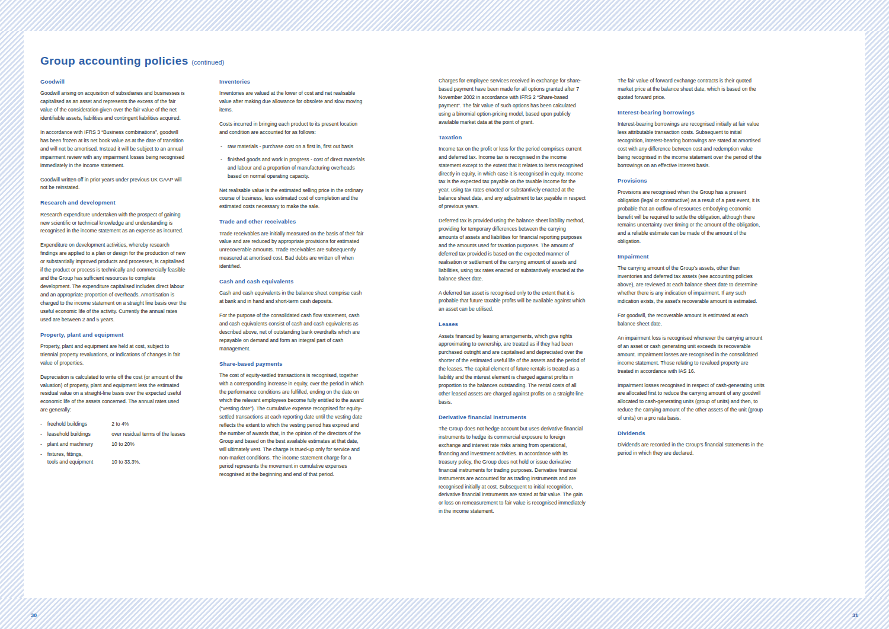Group accounting policies (continued)
Goodwill
Goodwill arising on acquisition of subsidiaries and businesses is capitalised as an asset and represents the excess of the fair value of the consideration given over the fair value of the net identifiable assets, liabilities and contingent liabilities acquired.
In accordance with IFRS 3 “Business combinations”, goodwill has been frozen at its net book value as at the date of transition and will not be amortised. Instead it will be subject to an annual impairment review with any impairment losses being recognised immediately in the income statement.
Goodwill written off in prior years under previous UK GAAP will not be reinstated.
Research and development
Research expenditure undertaken with the prospect of gaining new scientific or technical knowledge and understanding is recognised in the income statement as an expense as incurred.
Expenditure on development activities, whereby research findings are applied to a plan or design for the production of new or substantially improved products and processes, is capitalised if the product or process is technically and commercially feasible and the Group has sufficient resources to complete development. The expenditure capitalised includes direct labour and an appropriate proportion of overheads. Amortisation is charged to the income statement on a straight line basis over the useful economic life of the activity. Currently the annual rates used are between 2 and 5 years.
Property, plant and equipment
Property, plant and equipment are held at cost, subject to triennial property revaluations, or indications of changes in fair value of properties.
Depreciation is calculated to write off the cost (or amount of the valuation) of property, plant and equipment less the estimated residual value on a straight-line basis over the expected useful economic life of the assets concerned. The annual rates used are generally:
| - | freehold buildings | 2 to 4% |
| - | leasehold buildings | over residual terms of the leases |
| - | plant and machinery | 10 to 20% |
| - | fixtures, fittings, tools and equipment | 10 to 33.3%. |
Inventories
Inventories are valued at the lower of cost and net realisable value after making due allowance for obsolete and slow moving items.
Costs incurred in bringing each product to its present location and condition are accounted for as follows:
raw materials - purchase cost on a first in, first out basis
finished goods and work in progress - cost of direct materials and labour and a proportion of manufacturing overheads based on normal operating capacity.
Net realisable value is the estimated selling price in the ordinary course of business, less estimated cost of completion and the estimated costs necessary to make the sale.
Trade and other receivables
Trade receivables are initially measured on the basis of their fair value and are reduced by appropriate provisions for estimated unrecoverable amounts. Trade receivables are subsequently measured at amortised cost. Bad debts are written off when identified.
Cash and cash equivalents
Cash and cash equivalents in the balance sheet comprise cash at bank and in hand and short-term cash deposits.
For the purpose of the consolidated cash flow statement, cash and cash equivalents consist of cash and cash equivalents as described above, net of outstanding bank overdrafts which are repayable on demand and form an integral part of cash management.
Share-based payments
The cost of equity-settled transactions is recognised, together with a corresponding increase in equity, over the period in which the performance conditions are fulfilled, ending on the date on which the relevant employees become fully entitled to the award (“vesting date”). The cumulative expense recognised for equity-settled transactions at each reporting date until the vesting date reflects the extent to which the vesting period has expired and the number of awards that, in the opinion of the directors of the Group and based on the best available estimates at that date, will ultimately vest. The charge is trued-up only for service and non-market conditions. The income statement charge for a period represents the movement in cumulative expenses recognised at the beginning and end of that period.
Charges for employee services received in exchange for share-based payment have been made for all options granted after 7 November 2002 in accordance with IFRS 2 “Share-based payment”. The fair value of such options has been calculated using a binomial option-pricing model, based upon publicly available market data at the point of grant.
Taxation
Income tax on the profit or loss for the period comprises current and deferred tax. Income tax is recognised in the income statement except to the extent that it relates to items recognised directly in equity, in which case it is recognised in equity. Income tax is the expected tax payable on the taxable income for the year, using tax rates enacted or substantively enacted at the balance sheet date, and any adjustment to tax payable in respect of previous years.
Deferred tax is provided using the balance sheet liability method, providing for temporary differences between the carrying amounts of assets and liabilities for financial reporting purposes and the amounts used for taxation purposes. The amount of deferred tax provided is based on the expected manner of realisation or settlement of the carrying amount of assets and liabilities, using tax rates enacted or substantively enacted at the balance sheet date.
A deferred tax asset is recognised only to the extent that it is probable that future taxable profits will be available against which an asset can be utilised.
Leases
Assets financed by leasing arrangements, which give rights approximating to ownership, are treated as if they had been purchased outright and are capitalised and depreciated over the shorter of the estimated useful life of the assets and the period of the leases. The capital element of future rentals is treated as a liability and the interest element is charged against profits in proportion to the balances outstanding. The rental costs of all other leased assets are charged against profits on a straight-line basis.
Derivative financial instruments
The Group does not hedge account but uses derivative financial instruments to hedge its commercial exposure to foreign exchange and interest rate risks arising from operational, financing and investment activities. In accordance with its treasury policy, the Group does not hold or issue derivative financial instruments for trading purposes. Derivative financial instruments are accounted for as trading instruments and are recognised initially at cost. Subsequent to initial recognition, derivative financial instruments are stated at fair value. The gain or loss on remeasurement to fair value is recognised immediately in the income statement.
The fair value of forward exchange contracts is their quoted market price at the balance sheet date, which is based on the quoted forward price.
Interest-bearing borrowings
Interest-bearing borrowings are recognised initially at fair value less attributable transaction costs. Subsequent to initial recognition, interest-bearing borrowings are stated at amortised cost with any difference between cost and redemption value being recognised in the income statement over the period of the borrowings on an effective interest basis.
Provisions
Provisions are recognised when the Group has a present obligation (legal or constructive) as a result of a past event, it is probable that an outflow of resources embodying economic benefit will be required to settle the obligation, although there remains uncertainty over timing or the amount of the obligation, and a reliable estimate can be made of the amount of the obligation.
Impairment
The carrying amount of the Group’s assets, other than inventories and deferred tax assets (see accounting policies above), are reviewed at each balance sheet date to determine whether there is any indication of impairment. If any such indication exists, the asset’s recoverable amount is estimated.
For goodwill, the recoverable amount is estimated at each balance sheet date.
An impairment loss is recognised whenever the carrying amount of an asset or cash generating unit exceeds its recoverable amount. Impairment losses are recognised in the consolidated income statement. Those relating to revalued property are treated in accordance with IAS 16.
Impairment losses recognised in respect of cash-generating units are allocated first to reduce the carrying amount of any goodwill allocated to cash-generating units (group of units) and then, to reduce the carrying amount of the other assets of the unit (group of units) on a pro rata basis.
Dividends
Dividends are recorded in the Group’s financial statements in the period in which they are declared.
30
31